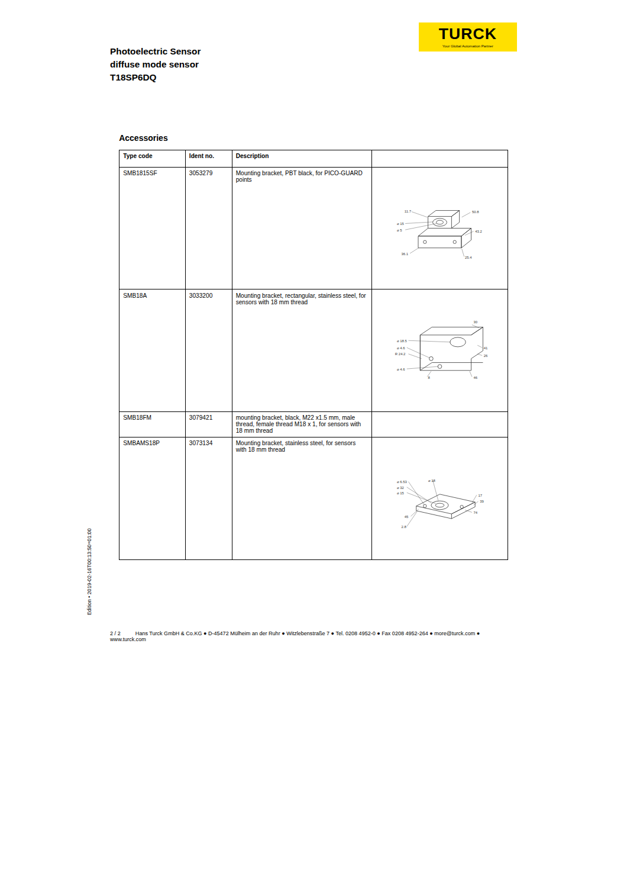TURCK
Your Global Automation Partner
Photoelectric Sensor
diffuse mode sensor
T18SP6DQ
Accessories
| Type code | Ident no. | Description | |
| --- | --- | --- | --- |
| SMB1815SF | 3053279 | Mounting bracket, PBT black, for PICO-GUARD points | |
| SMB18A | 3033200 | Mounting bracket, rectangular, stainless steel, for sensors with 18 mm thread | |
| SMB18FM | 3079421 | mounting bracket, black, M22 x1.5 mm, male thread, female thread M18 x 1, for sensors with 18 mm thread | |
| SMBAMS18P | 3073134 | Mounting bracket, stainless steel, for sensors with 18 mm thread | |
Edition • 2019-02-16T00:13:50+01:00
2 / 2 Hans Turck GmbH & Co.KG ● D-45472 Mülheim an der Ruhr ● Witzlebenstraße 7 ● Tel. 0208 4952-0 ● Fax 0208 4952-264 ● more@turck.com ● www.turck.com